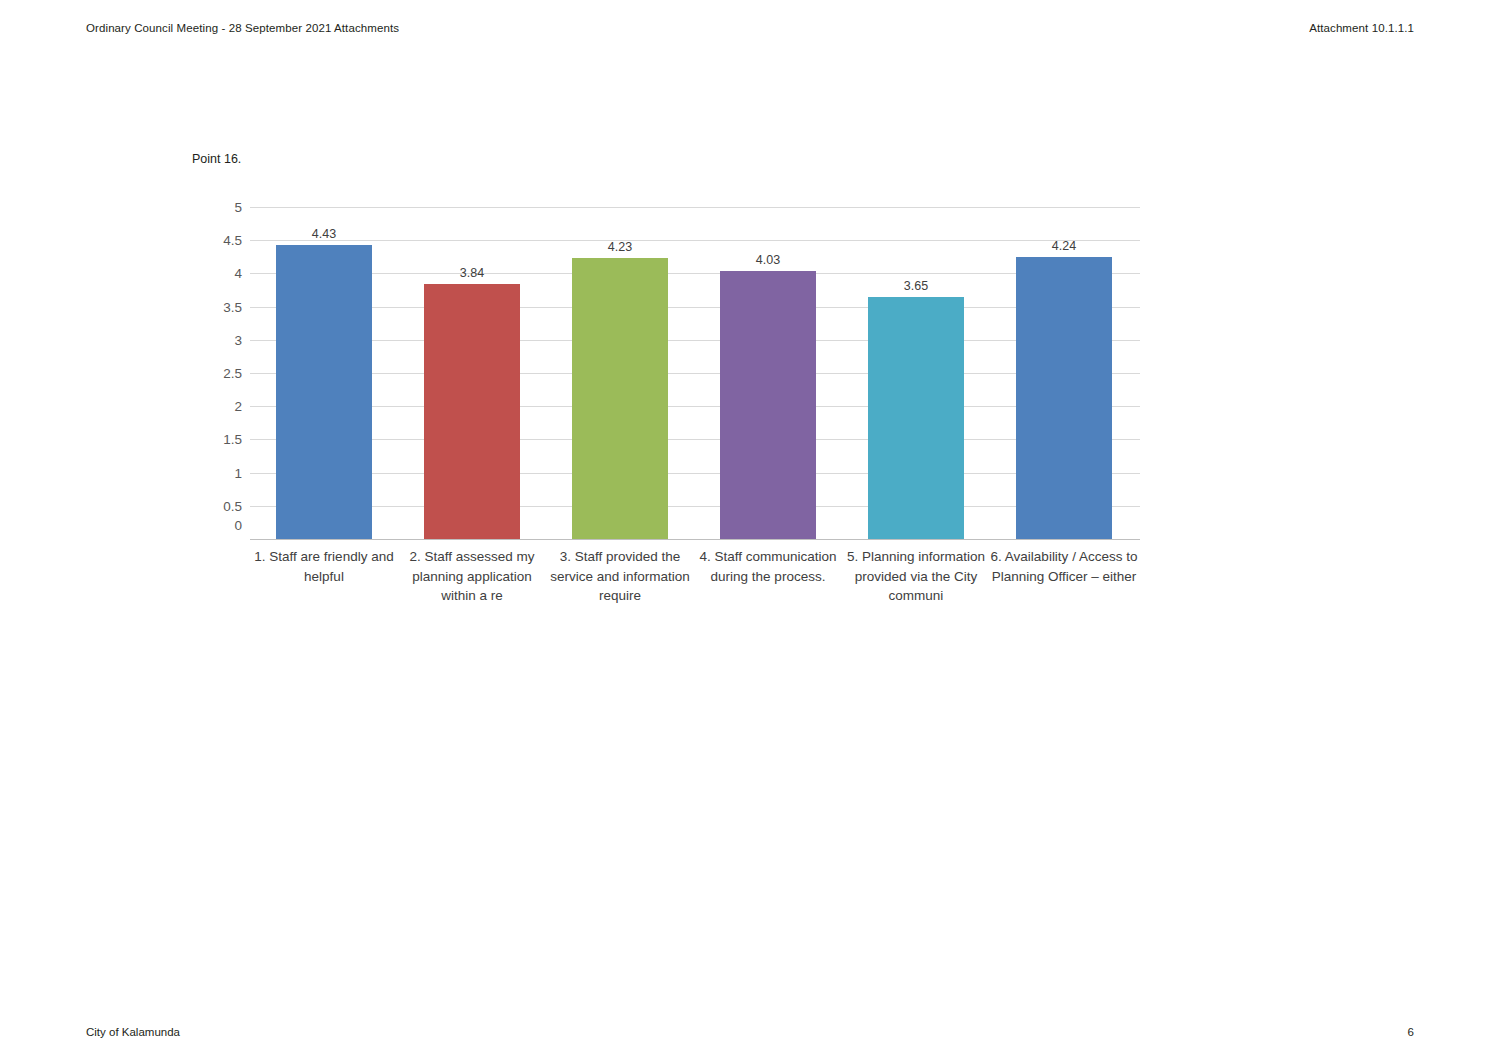Ordinary Council Meeting - 28 September 2021 Attachments
Attachment 10.1.1.1
Point 16.
5
4.5
4
3.5
3
2.5
2
1.5
1
0.5
0
4.43
1. Staff are friendly and helpful
3.84
2. Staff assessed my planning application within a re
4.23
3. Staff provided the service and information require
4.03
4. Staff communication during the process.
3.65
5. Planning information provided via the City communi
4.24
6. Availability / Access to Planning Officer – either
City of Kalamunda
6